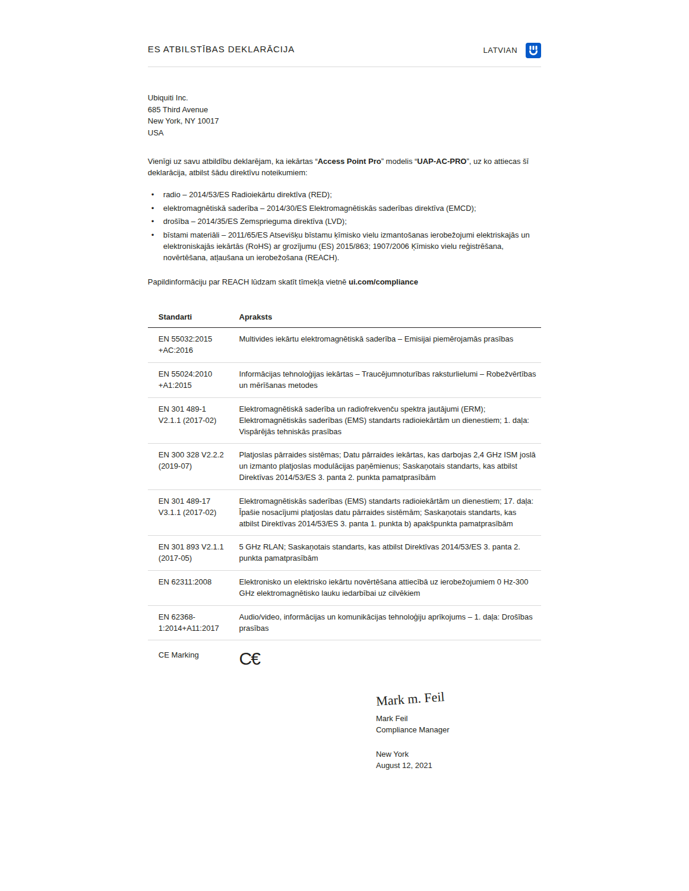ES atbilstības deklarācija
Latvian
Ubiquiti Inc.
685 Third Avenue
New York, NY 10017
USA
Vienīgi uz savu atbildību deklarējam, ka iekārtas “Access Point Pro” modelis “UAP-AC-PRO”, uz ko attiecas šī deklarācija, atbilst šādu direktīvu noteikumiem:
radio – 2014/53/ES Radioiekārtu direktīva (RED);
elektromagnētiskā saderība – 2014/30/ES Elektromagnētiskās saderības direktīva (EMCD);
drošība – 2014/35/ES Zemsprieguma direktīva (LVD);
bīstami materiāli – 2011/65/ES Atsevišķu bīstamu ķīmisko vielu izmantošanas ierobežojumi elektriskajās un elektroniskajās iekārtās (RoHS) ar grozījumu (ES) 2015/863; 1907/2006 Ķīmisko vielu reģistrēšana, novērtēšana, atļaušana un ierobežošana (REACH).
Papildinformāciju par REACH lūdzam skatīt tīmekļa vietnē ui.com/compliance
| Standarti | Apraksts |
| --- | --- |
| EN 55032:2015 +AC:2016 | Multivides iekārtu elektromagnētiskā saderība – Emisijai piemērojamās prasības |
| EN 55024:2010 +A1:2015 | Informācijas tehnoloģijas iekārtas – Traucējumnoturības raksturlielumi – Robežvērtības un mērīšanas metodes |
| EN 301 489-1 V2.1.1 (2017-02) | Elektromagnētiskā saderība un radiofrekvenču spektra jautājumi (ERM); Elektromagnētiskās saderības (EMS) standarts radioiekārtām un dienestiem; 1. daļa: Vispārējās tehniskās prasības |
| EN 300 328 V2.2.2 (2019-07) | Platjoslas pārraides sistēmas; Datu pārraides iekārtas, kas darbojas 2,4 GHz ISM joslā un izmanto platjoslas modulācijas paņēmienus; Saskaņotais standarts, kas atbilst Direktīvas 2014/53/ES 3. panta 2. punkta pamatprasībām |
| EN 301 489-17 V3.1.1 (2017-02) | Elektromagnētiskās saderības (EMS) standarts radioiekārtām un dienestiem; 17. daļa: Īpašie nosacījumi platjoslas datu pārraides sistēmām; Saskaņotais standarts, kas atbilst Direktīvas 2014/53/ES 3. panta 1. punkta b) apakšpunkta pamatprasībām |
| EN 301 893 V2.1.1 (2017-05) | 5 GHz RLAN; Saskaņotais standarts, kas atbilst Direktīvas 2014/53/ES 3. panta 2. punkta pamatprasībām |
| EN 62311:2008 | Elektronisko un elektrisko iekārtu novērtēšana attiecībā uz ierobežojumiem 0 Hz-300 GHz elektromagnētisko lauku iedarbībai uz cilvēkiem |
| EN 62368-1:2014+A11:2017 | Audio/video, informācijas un komunikācijas tehnoloģiju aprīkojums – 1. daļa: Drošības prasības |
| CE Marking | C€ |
Mark m. Feil
Mark Feil
Compliance Manager
New York
August 12, 2021